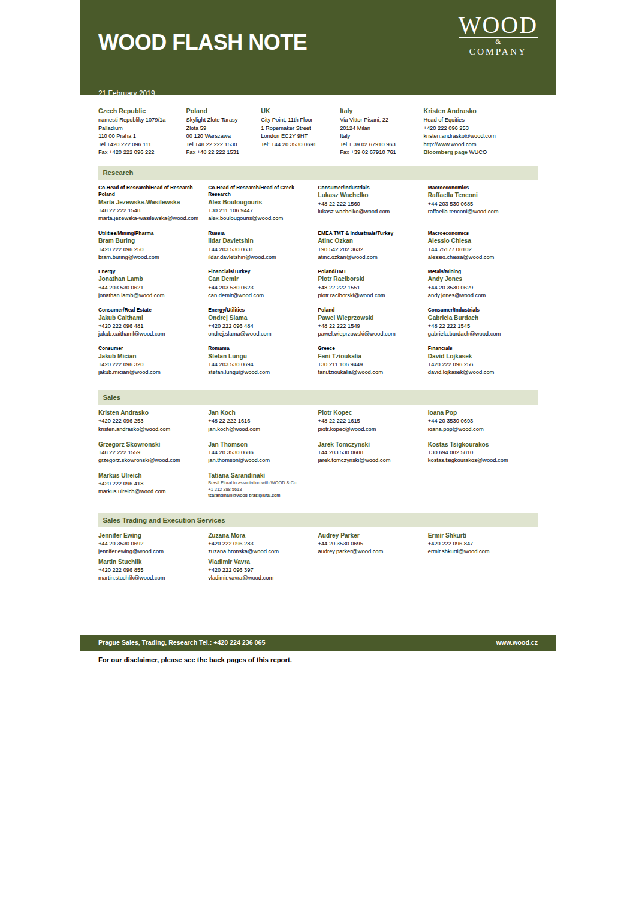WOOD FLASH NOTE
21 February 2019
WOOD
&
COMPANY
| Czech Republic namesti Republiky 1079/1a Palladium 110 00 Praha 1 Tel +420 222 096 111 Fax +420 222 096 222 | Poland Skylight Zlote Tarasy Zlota 59 00 120 Warszawa Tel +48 22 222 1530 Fax +48 22 222 1531 | UK City Point, 11th Floor 1 Ropemaker Street London EC2Y 9HT Tel: +44 20 3530 0691 | Italy Via Vittor Pisani, 22 20124 Milan Italy Tel + 39 02 67910 963 Fax +39 02 67910 761 | Kristen Andrasko Head of Equities +420 222 096 253 kristen.andrasko@wood.com http://www.wood.com Bloomberg page WUCO |
Research
| Co-Head of Research/Head of Research Poland Marta Jezewska-Wasilewska +48 22 222 1548 marta.jezewska-wasilewska@wood.com | Co-Head of Research/Head of Greek Research Alex Boulougouris +30 211 106 9447 alex.boulougouris@wood.com | Consumer/Industrials Lukasz Wachelko +48 22 222 1560 lukasz.wachelko@wood.com | Macroeconomics Raffaella Tenconi +44 203 530 0685 raffaella.tenconi@wood.com |
| Utilities/Mining/Pharma Bram Buring +420 222 096 250 bram.buring@wood.com | Russia Ildar Davletshin +44 203 530 0631 ildar.davletshin@wood.com | EMEA TMT & Industrials/Turkey Atinc Ozkan +90 542 202 3632 atinc.ozkan@wood.com | Macroeconomics Alessio Chiesa +44 75177 06102 alessio.chiesa@wood.com |
| Energy Jonathan Lamb +44 203 530 0621 jonathan.lamb@wood.com | Financials/Turkey Can Demir +44 203 530 0623 can.demir@wood.com | Poland/TMT Piotr Raciborski +48 22 222 1551 piotr.raciborski@wood.com | Metals/Mining Andy Jones +44 20 3530 0629 andy.jones@wood.com |
| Consumer/Real Estate Jakub Caithaml +420 222 096 481 jakub.caithaml@wood.com | Energy/Utilities Ondrej Slama +420 222 096 484 ondrej.slama@wood.com | Poland Pawel Wieprzowski +48 22 222 1549 pawel.wieprzowski@wood.com | Consumer/Industrials Gabriela Burdach +48 22 222 1545 gabriela.burdach@wood.com |
| Consumer Jakub Mician +420 222 096 320 jakub.mician@wood.com | Romania Stefan Lungu +44 203 530 0694 stefan.lungu@wood.com | Greece Fani Tzioukalia +30 211 106 9449 fani.tzioukalia@wood.com | Financials David Lojkasek +420 222 096 256 david.lojkasek@wood.com |
Sales
| Kristen Andrasko +420 222 096 253 kristen.andrasko@wood.com | Jan Koch +48 22 222 1616 jan.koch@wood.com | Piotr Kopec +48 22 222 1615 piotr.kopec@wood.com | Ioana Pop +44 20 3530 0693 ioana.pop@wood.com |
| Grzegorz Skowronski +48 22 222 1559 grzegorz.skowronski@wood.com | Jan Thomson +44 20 3530 0686 jan.thomson@wood.com | Jarek Tomczynski +44 203 530 0688 jarek.tomczynski@wood.com | Kostas Tsigkourakos +30 694 082 5810 kostas.tsigkourakos@wood.com |
| Markus Ulreich +420 222 096 418 markus.ulreich@wood.com | Tatiana Sarandinaki Brasil Plural in association with WOOD & Co. +1 212 388 5613 tsarandinaki@wood-brasilplural.com | | |
Sales Trading and Execution Services
| Jennifer Ewing +44 20 3530 0692 jennifer.ewing@wood.com Martin Stuchlik +420 222 096 855 martin.stuchlik@wood.com | Zuzana Mora +420 222 096 283 zuzana.hronska@wood.com Vladimir Vavra +420 222 096 397 vladimir.vavra@wood.com | Audrey Parker +44 20 3530 0695 audrey.parker@wood.com | Ermir Shkurti +420 222 096 847 ermir.shkurti@wood.com |
Prague Sales, Trading, Research Tel.: +420 224 236 065
www.wood.cz
For our disclaimer, please see the back pages of this report.